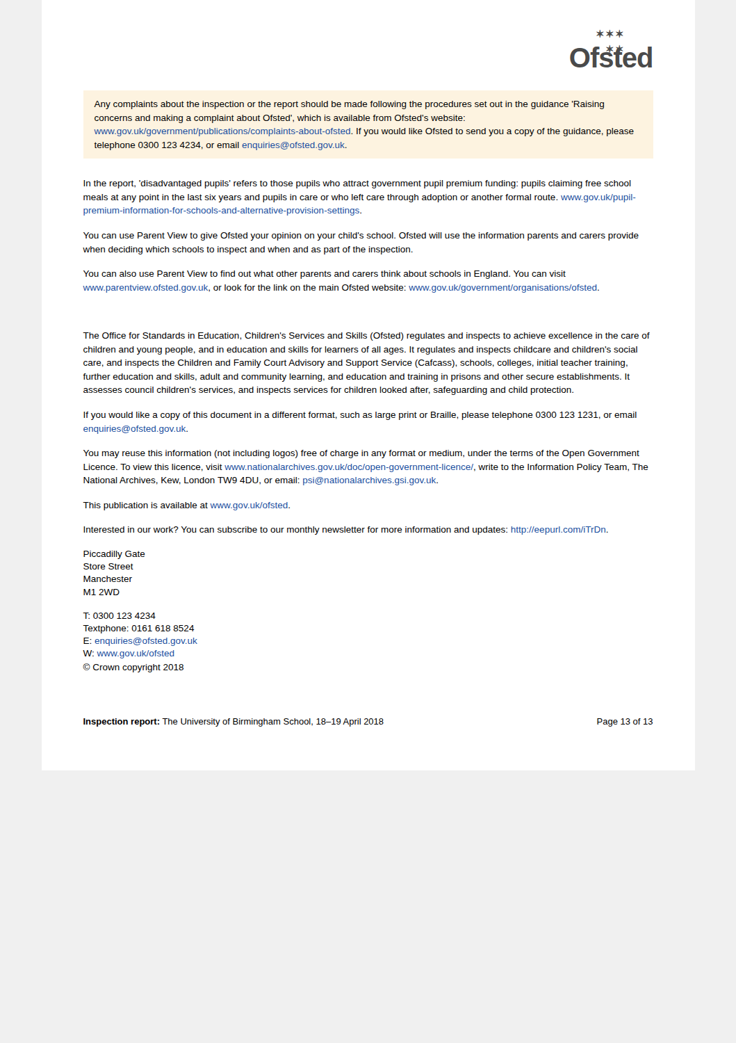✶✶✶
✶✶Ofsted
Any complaints about the inspection or the report should be made following the procedures set out in the guidance 'Raising concerns and making a complaint about Ofsted', which is available from Ofsted's website: www.gov.uk/government/publications/complaints-about-ofsted. If you would like Ofsted to send you a copy of the guidance, please telephone 0300 123 4234, or email enquiries@ofsted.gov.uk.
In the report, 'disadvantaged pupils' refers to those pupils who attract government pupil premium funding: pupils claiming free school meals at any point in the last six years and pupils in care or who left care through adoption or another formal route. www.gov.uk/pupil-premium-information-for-schools-and-alternative-provision-settings.
You can use Parent View to give Ofsted your opinion on your child's school. Ofsted will use the information parents and carers provide when deciding which schools to inspect and when and as part of the inspection.
You can also use Parent View to find out what other parents and carers think about schools in England. You can visit www.parentview.ofsted.gov.uk, or look for the link on the main Ofsted website: www.gov.uk/government/organisations/ofsted.
The Office for Standards in Education, Children's Services and Skills (Ofsted) regulates and inspects to achieve excellence in the care of children and young people, and in education and skills for learners of all ages. It regulates and inspects childcare and children's social care, and inspects the Children and Family Court Advisory and Support Service (Cafcass), schools, colleges, initial teacher training, further education and skills, adult and community learning, and education and training in prisons and other secure establishments. It assesses council children's services, and inspects services for children looked after, safeguarding and child protection.
If you would like a copy of this document in a different format, such as large print or Braille, please telephone 0300 123 1231, or email enquiries@ofsted.gov.uk.
You may reuse this information (not including logos) free of charge in any format or medium, under the terms of the Open Government Licence. To view this licence, visit www.nationalarchives.gov.uk/doc/open-government-licence/, write to the Information Policy Team, The National Archives, Kew, London TW9 4DU, or email: psi@nationalarchives.gsi.gov.uk.
This publication is available at www.gov.uk/ofsted.
Interested in our work? You can subscribe to our monthly newsletter for more information and updates: http://eepurl.com/iTrDn.
Piccadilly Gate
Store Street
Manchester
M1 2WD
T: 0300 123 4234
Textphone: 0161 618 8524
E: enquiries@ofsted.gov.uk
W: www.gov.uk/ofsted
© Crown copyright 2018
Inspection report: The University of Birmingham School, 18–19 April 2018
Page 13 of 13